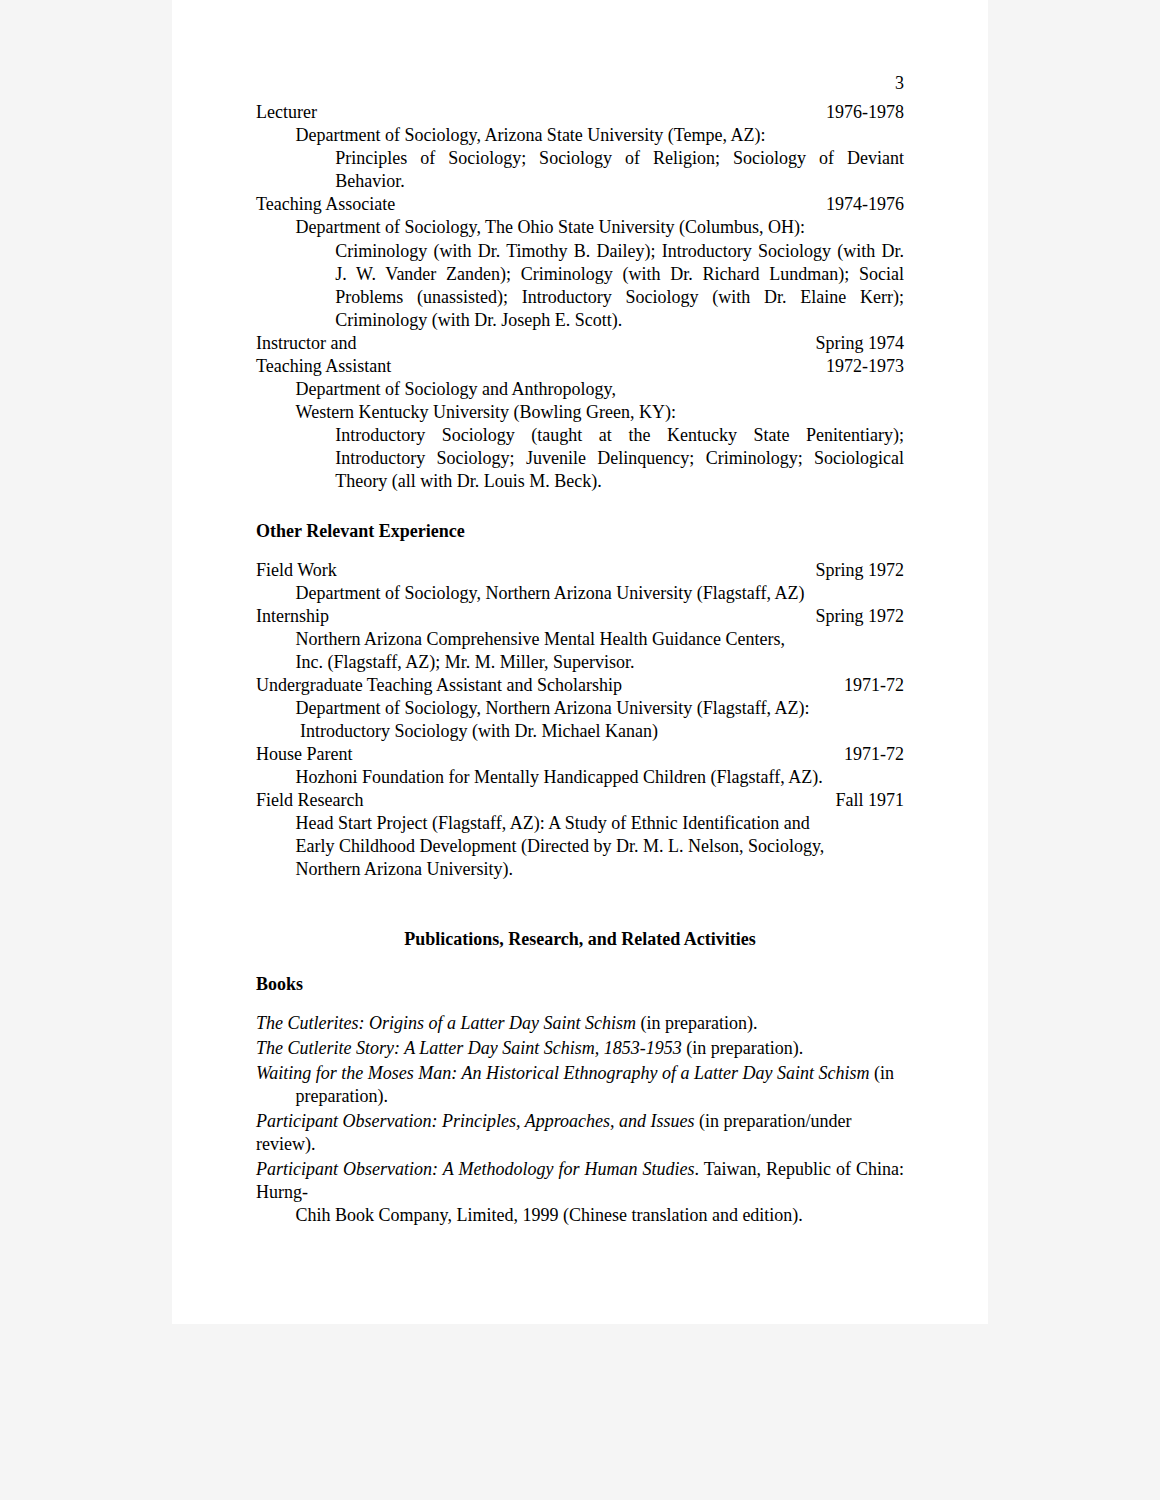3
Lecturer
1976-1978
Department of Sociology, Arizona State University (Tempe, AZ):
Principles of Sociology; Sociology of Religion; Sociology of Deviant Behavior.
Teaching Associate
1974-1976
Department of Sociology, The Ohio State University (Columbus, OH):
Criminology (with Dr. Timothy B. Dailey); Introductory Sociology (with Dr. J. W. Vander Zanden); Criminology (with Dr. Richard Lundman); Social Problems (unassisted); Introductory Sociology (with Dr. Elaine Kerr); Criminology (with Dr. Joseph E. Scott).
Instructor and
Spring 1974
Teaching Assistant
1972-1973
Department of Sociology and Anthropology,
Western Kentucky University (Bowling Green, KY):
Introductory Sociology (taught at the Kentucky State Penitentiary); Introductory Sociology; Juvenile Delinquency; Criminology; Sociological Theory (all with Dr. Louis M. Beck).
Other Relevant Experience
Field Work
Spring 1972
Department of Sociology, Northern Arizona University (Flagstaff, AZ)
Internship
Spring 1972
Northern Arizona Comprehensive Mental Health Guidance Centers,
Inc. (Flagstaff, AZ); Mr. M. Miller, Supervisor.
Undergraduate Teaching Assistant and Scholarship
1971-72
Department of Sociology, Northern Arizona University (Flagstaff, AZ):
Introductory Sociology (with Dr. Michael Kanan)
House Parent
1971-72
Hozhoni Foundation for Mentally Handicapped Children (Flagstaff, AZ).
Field Research
Fall 1971
Head Start Project (Flagstaff, AZ): A Study of Ethnic Identification and
Early Childhood Development (Directed by Dr. M. L. Nelson, Sociology,
Northern Arizona University).
Publications, Research, and Related Activities
Books
The Cutlerites: Origins of a Latter Day Saint Schism (in preparation).
The Cutlerite Story: A Latter Day Saint Schism, 1853-1953 (in preparation).
Waiting for the Moses Man: An Historical Ethnography of a Latter Day Saint Schism (in preparation).
Participant Observation: Principles, Approaches, and Issues (in preparation/under review).
Participant Observation: A Methodology for Human Studies. Taiwan, Republic of China: Hurng-Chih Book Company, Limited, 1999 (Chinese translation and edition).